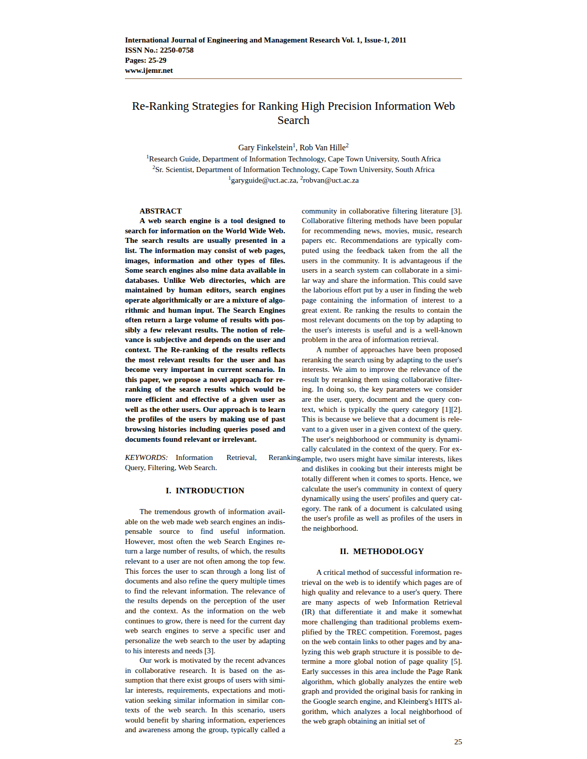International Journal of Engineering and Management Research Vol. 1, Issue-1, 2011
ISSN No.: 2250-0758
Pages: 25-29
www.ijemr.net
Re-Ranking Strategies for Ranking High Precision Information Web Search
Gary Finkelstein1, Rob Van Hille2
1Research Guide, Department of Information Technology, Cape Town University, South Africa
2Sr. Scientist, Department of Information Technology, Cape Town University, South Africa
1garyguide@uct.ac.za, 2robvan@uct.ac.za
ABSTRACT
A web search engine is a tool designed to search for information on the World Wide Web. The search results are usually presented in a list. The information may consist of web pages, images, information and other types of files. Some search engines also mine data available in databases. Unlike Web directories, which are maintained by human editors, search engines operate algorithmically or are a mixture of algorithmic and human input. The Search Engines often return a large volume of results with possibly a few relevant results. The notion of relevance is subjective and depends on the user and context. The Re-ranking of the results reflects the most relevant results for the user and has become very important in current scenario. In this paper, we propose a novel approach for re-ranking of the search results which would be more efficient and effective of a given user as well as the other users. Our approach is to learn the profiles of the users by making use of past browsing histories including queries posed and documents found relevant or irrelevant.
KEYWORDS: Information Retrieval, Reranking, Query, Filtering, Web Search.
I. INTRODUCTION
The tremendous growth of information available on the web made web search engines an indispensable source to find useful information. However, most often the web Search Engines return a large number of results, of which, the results relevant to a user are not often among the top few. This forces the user to scan through a long list of documents and also refine the query multiple times to find the relevant information. The relevance of the results depends on the perception of the user and the context. As the information on the web continues to grow, there is need for the current day web search engines to serve a specific user and personalize the web search to the user by adapting to his interests and needs [3].
Our work is motivated by the recent advances in collaborative research. It is based on the assumption that there exist groups of users with similar interests, requirements, expectations and motivation seeking similar information in similar contexts of the web search. In this scenario, users would benefit by sharing information, experiences and awareness among the group, typically called a community in collaborative filtering literature [3]. Collaborative filtering methods have been popular for recommending news, movies, music, research papers etc. Recommendations are typically computed using the feedback taken from the all the users in the community. It is advantageous if the users in a search system can collaborate in a similar way and share the information. This could save the laborious effort put by a user in finding the web page containing the information of interest to a great extent. Re ranking the results to contain the most relevant documents on the top by adapting to the user's interests is useful and is a well-known problem in the area of information retrieval.
A number of approaches have been proposed reranking the search using by adapting to the user's interests. We aim to improve the relevance of the result by reranking them using collaborative filtering. In doing so, the key parameters we consider are the user, query, document and the query context, which is typically the query category [1][2]. This is because we believe that a document is relevant to a given user in a given context of the query. The user's neighborhood or community is dynamically calculated in the context of the query. For example, two users might have similar interests, likes and dislikes in cooking but their interests might be totally different when it comes to sports. Hence, we calculate the user's community in context of query dynamically using the users' profiles and query category. The rank of a document is calculated using the user's profile as well as profiles of the users in the neighborhood.
II. METHODOLOGY
A critical method of successful information retrieval on the web is to identify which pages are of high quality and relevance to a user's query. There are many aspects of web Information Retrieval (IR) that differentiate it and make it somewhat more challenging than traditional problems exemplified by the TREC competition. Foremost, pages on the web contain links to other pages and by analyzing this web graph structure it is possible to determine a more global notion of page quality [5]. Early successes in this area include the Page Rank algorithm, which globally analyzes the entire web graph and provided the original basis for ranking in the Google search engine, and Kleinberg's HITS algorithm, which analyzes a local neighborhood of the web graph obtaining an initial set of
25